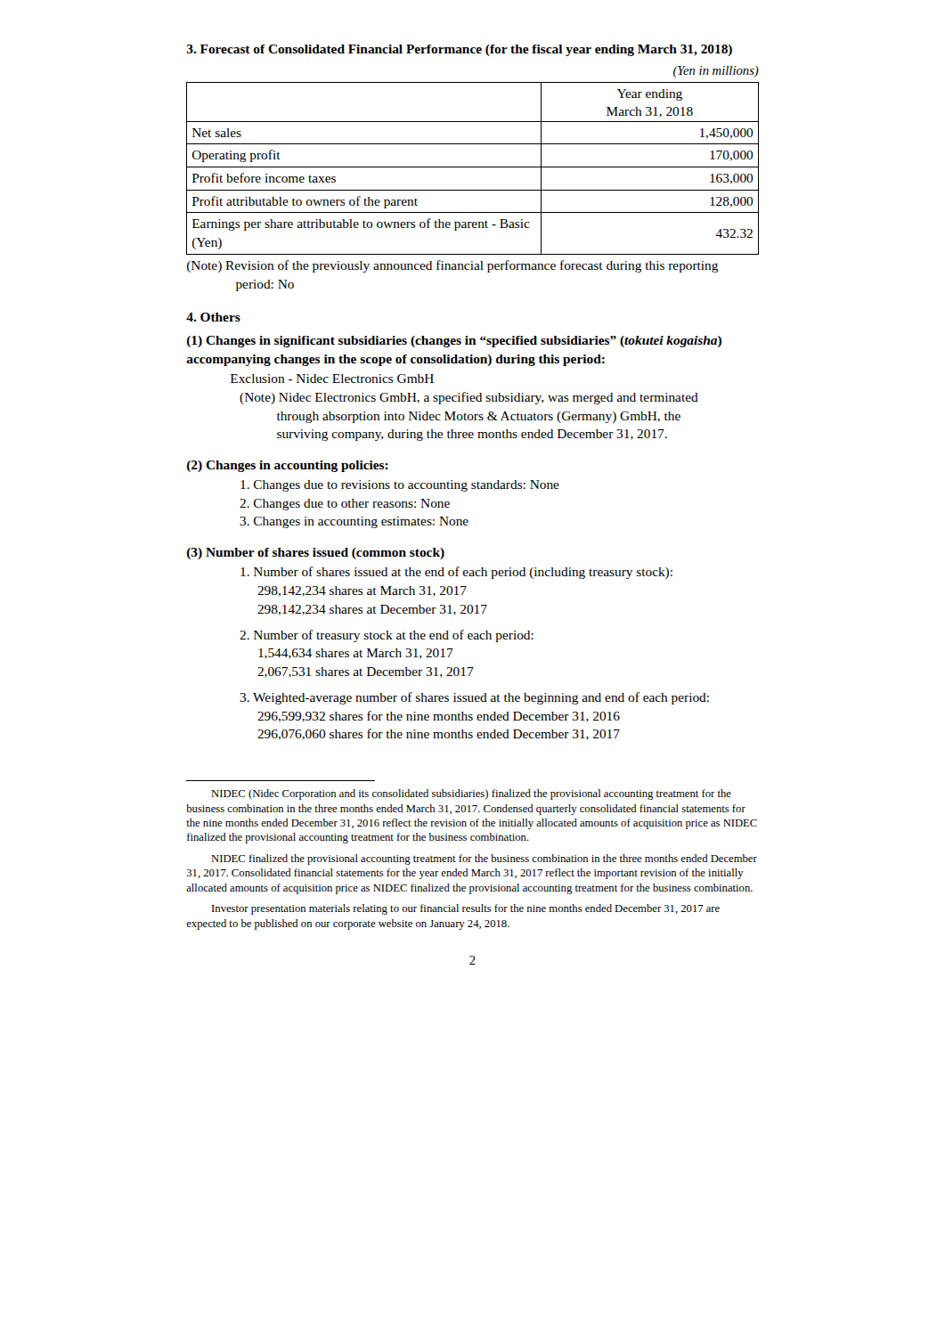3. Forecast of Consolidated Financial Performance (for the fiscal year ending March 31, 2018)
(Yen in millions)
| | Year ending March 31, 2018 |
| --- | --- |
| Net sales | 1,450,000 |
| Operating profit | 170,000 |
| Profit before income taxes | 163,000 |
| Profit attributable to owners of the parent | 128,000 |
| Earnings per share attributable to owners of the parent - Basic (Yen) | 432.32 |
(Note) Revision of the previously announced financial performance forecast during this reporting period: No
4. Others
(1) Changes in significant subsidiaries (changes in “specified subsidiaries” (tokutei kogaisha) accompanying changes in the scope of consolidation) during this period:
Exclusion - Nidec Electronics GmbH
(Note) Nidec Electronics GmbH, a specified subsidiary, was merged and terminated
through absorption into Nidec Motors & Actuators (Germany) GmbH, the
surviving company, during the three months ended December 31, 2017.
(2) Changes in accounting policies:
1. Changes due to revisions to accounting standards: None
2. Changes due to other reasons: None
3. Changes in accounting estimates: None
(3) Number of shares issued (common stock)
1. Number of shares issued at the end of each period (including treasury stock):
298,142,234 shares at March 31, 2017
298,142,234 shares at December 31, 2017
2. Number of treasury stock at the end of each period:
1,544,634 shares at March 31, 2017
2,067,531 shares at December 31, 2017
3. Weighted-average number of shares issued at the beginning and end of each period:
296,599,932 shares for the nine months ended December 31, 2016
296,076,060 shares for the nine months ended December 31, 2017
NIDEC (Nidec Corporation and its consolidated subsidiaries) finalized the provisional accounting treatment for the business combination in the three months ended March 31, 2017. Condensed quarterly consolidated financial statements for the nine months ended December 31, 2016 reflect the revision of the initially allocated amounts of acquisition price as NIDEC finalized the provisional accounting treatment for the business combination.
NIDEC finalized the provisional accounting treatment for the business combination in the three months ended December 31, 2017. Consolidated financial statements for the year ended March 31, 2017 reflect the important revision of the initially allocated amounts of acquisition price as NIDEC finalized the provisional accounting treatment for the business combination.
Investor presentation materials relating to our financial results for the nine months ended December 31, 2017 are expected to be published on our corporate website on January 24, 2018.
2